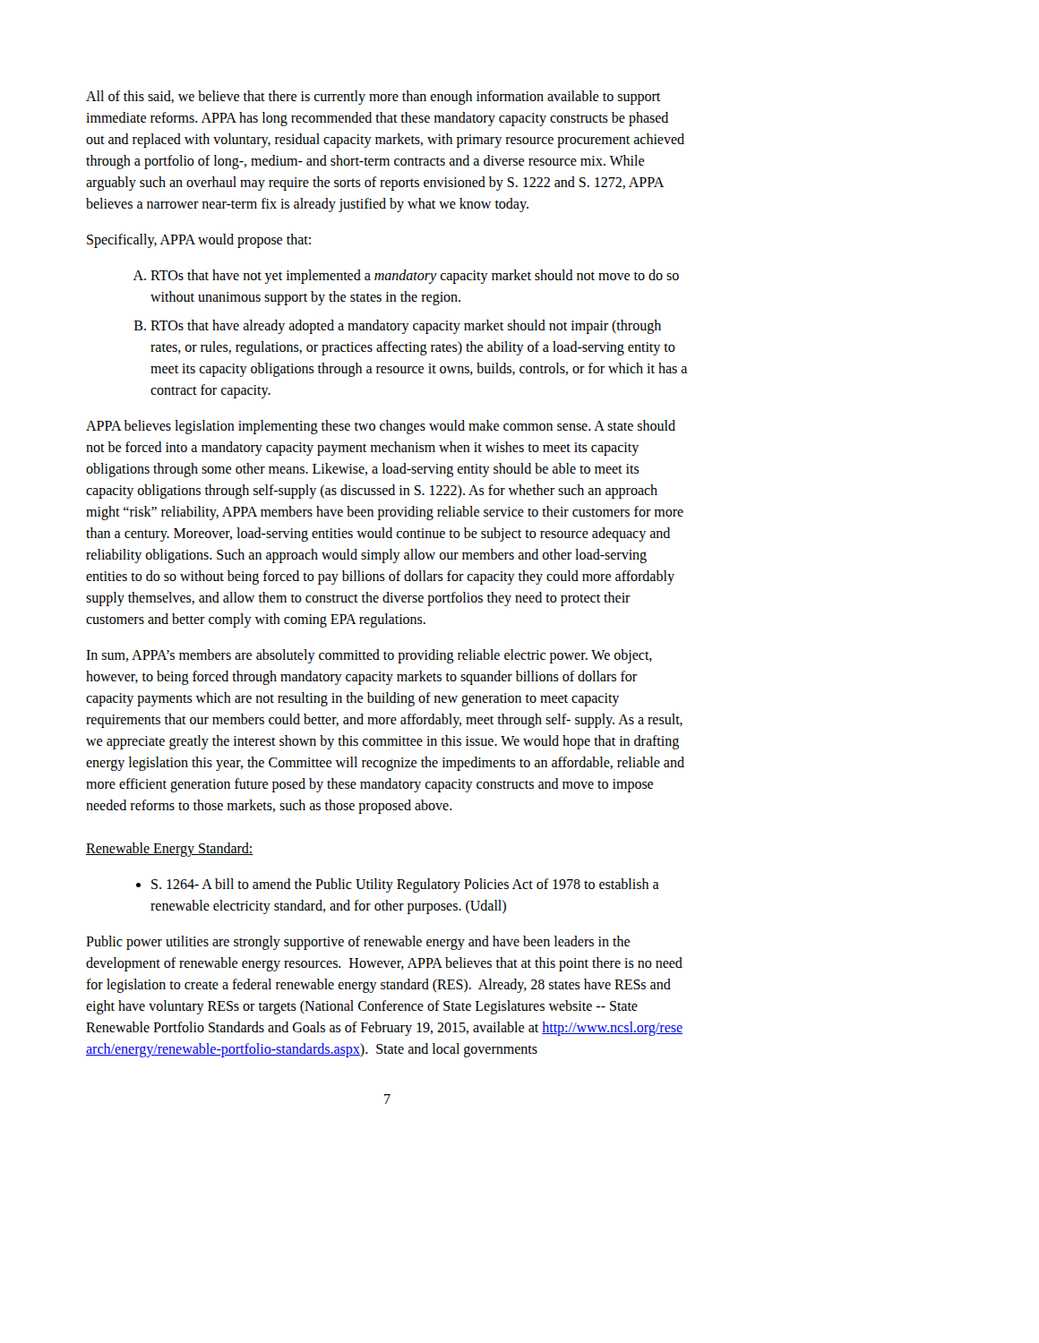All of this said, we believe that there is currently more than enough information available to support immediate reforms. APPA has long recommended that these mandatory capacity constructs be phased out and replaced with voluntary, residual capacity markets, with primary resource procurement achieved through a portfolio of long-, medium- and short-term contracts and a diverse resource mix. While arguably such an overhaul may require the sorts of reports envisioned by S. 1222 and S. 1272, APPA believes a narrower near-term fix is already justified by what we know today.
Specifically, APPA would propose that:
RTOs that have not yet implemented a mandatory capacity market should not move to do so without unanimous support by the states in the region.
RTOs that have already adopted a mandatory capacity market should not impair (through rates, or rules, regulations, or practices affecting rates) the ability of a load-serving entity to meet its capacity obligations through a resource it owns, builds, controls, or for which it has a contract for capacity.
APPA believes legislation implementing these two changes would make common sense. A state should not be forced into a mandatory capacity payment mechanism when it wishes to meet its capacity obligations through some other means. Likewise, a load-serving entity should be able to meet its capacity obligations through self-supply (as discussed in S. 1222). As for whether such an approach might “risk” reliability, APPA members have been providing reliable service to their customers for more than a century. Moreover, load-serving entities would continue to be subject to resource adequacy and reliability obligations. Such an approach would simply allow our members and other load-serving entities to do so without being forced to pay billions of dollars for capacity they could more affordably supply themselves, and allow them to construct the diverse portfolios they need to protect their customers and better comply with coming EPA regulations.
In sum, APPA’s members are absolutely committed to providing reliable electric power. We object, however, to being forced through mandatory capacity markets to squander billions of dollars for capacity payments which are not resulting in the building of new generation to meet capacity requirements that our members could better, and more affordably, meet through self- supply. As a result, we appreciate greatly the interest shown by this committee in this issue. We would hope that in drafting energy legislation this year, the Committee will recognize the impediments to an affordable, reliable and more efficient generation future posed by these mandatory capacity constructs and move to impose needed reforms to those markets, such as those proposed above.
Renewable Energy Standard:
S. 1264- A bill to amend the Public Utility Regulatory Policies Act of 1978 to establish a renewable electricity standard, and for other purposes. (Udall)
Public power utilities are strongly supportive of renewable energy and have been leaders in the development of renewable energy resources. However, APPA believes that at this point there is no need for legislation to create a federal renewable energy standard (RES). Already, 28 states have RESs and eight have voluntary RESs or targets (National Conference of State Legislatures website -- State Renewable Portfolio Standards and Goals as of February 19, 2015, available at http://www.ncsl.org/research/energy/renewable-portfolio-standards.aspx). State and local governments
7